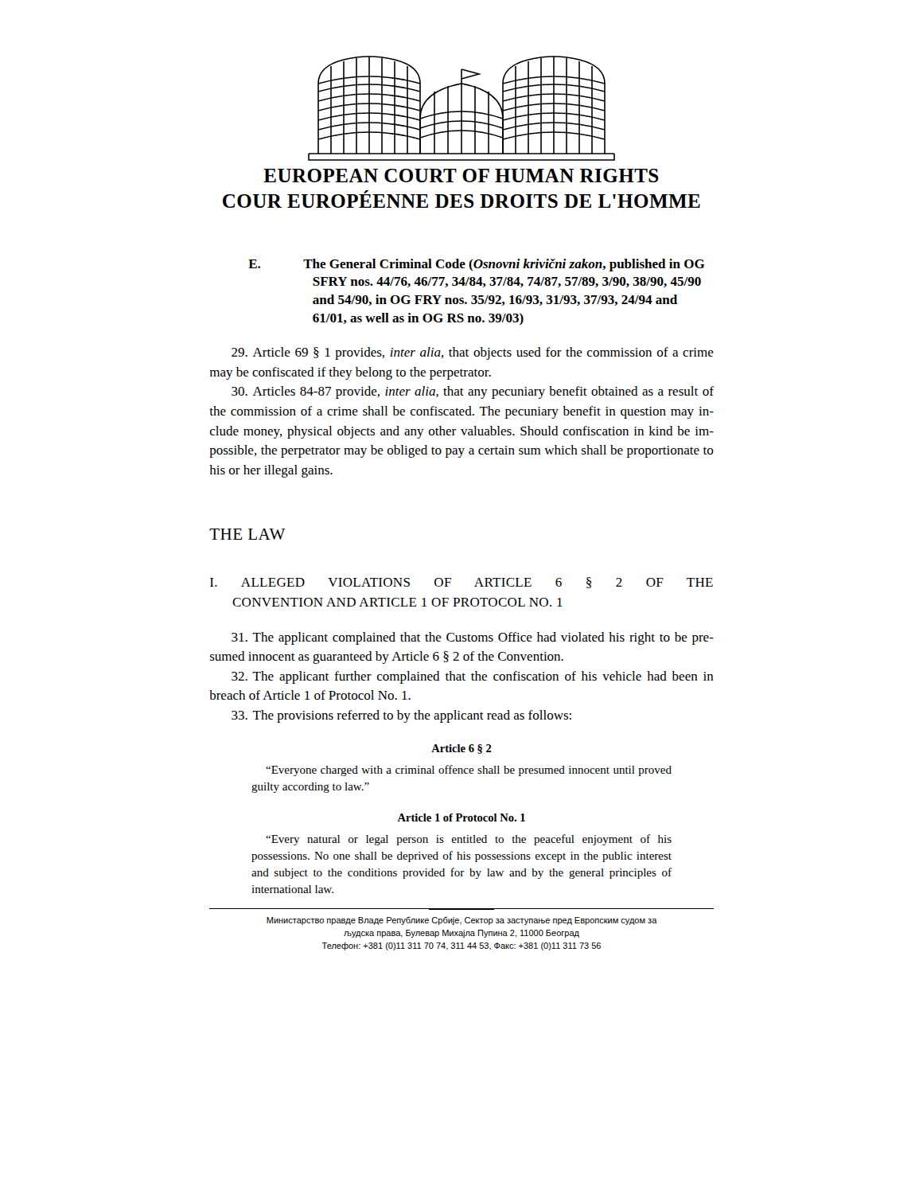EUROPEAN COURT OF HUMAN RIGHTS COUR EUROPÉENNE DES DROITS DE L'HOMME
E. The General Criminal Code (Osnovni krivični zakon, published in OG SFRY nos. 44/76, 46/77, 34/84, 37/84, 74/87, 57/89, 3/90, 38/90, 45/90 and 54/90, in OG FRY nos. 35/92, 16/93, 31/93, 37/93, 24/94 and 61/01, as well as in OG RS no. 39/03)
29. Article 69 § 1 provides, inter alia, that objects used for the commission of a crime may be confiscated if they belong to the perpetrator.
30. Articles 84-87 provide, inter alia, that any pecuniary benefit obtained as a result of the commission of a crime shall be confiscated. The pecuniary benefit in question may include money, physical objects and any other valuables. Should confiscation in kind be impossible, the perpetrator may be obliged to pay a certain sum which shall be proportionate to his or her illegal gains.
THE LAW
I. ALLEGED VIOLATIONS OF ARTICLE 6 § 2 OF THE CONVENTION AND ARTICLE 1 OF PROTOCOL NO. 1
31. The applicant complained that the Customs Office had violated his right to be presumed innocent as guaranteed by Article 6 § 2 of the Convention.
32. The applicant further complained that the confiscation of his vehicle had been in breach of Article 1 of Protocol No. 1.
33. The provisions referred to by the applicant read as follows:
Article 6 § 2
“Everyone charged with a criminal offence shall be presumed innocent until proved guilty according to law.”
Article 1 of Protocol No. 1
“Every natural or legal person is entitled to the peaceful enjoyment of his possessions. No one shall be deprived of his possessions except in the public interest and subject to the conditions provided for by law and by the general principles of international law.
Министарство правде Владе Републике Србије, Сектор за заступање пред Европским судом за
људска права, Булевар Михајла Пупина 2, 11000 Београд
Телефон: +381 (0)11 311 70 74, 311 44 53, Факс: +381 (0)11 311 73 56